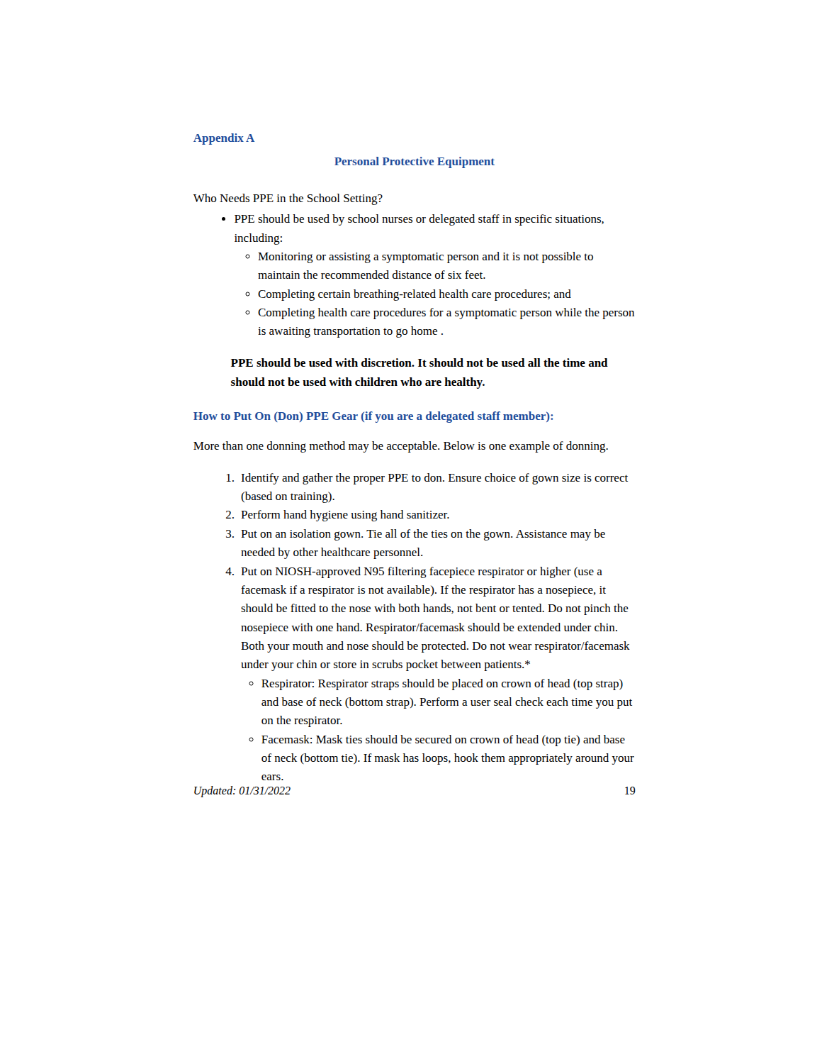Appendix A
Personal Protective Equipment
Who Needs PPE in the School Setting?
PPE should be used by school nurses or delegated staff in specific situations, including:
Monitoring or assisting a symptomatic person and it is not possible to maintain the recommended distance of six feet.
Completing certain breathing-related health care procedures; and
Completing health care procedures for a symptomatic person while the person is awaiting transportation to go home .
PPE should be used with discretion. It should not be used all the time and should not be used with children who are healthy.
How to Put On (Don) PPE Gear (if you are a delegated staff member):
More than one donning method may be acceptable. Below is one example of donning.
Identify and gather the proper PPE to don. Ensure choice of gown size is correct (based on training).
Perform hand hygiene using hand sanitizer.
Put on an isolation gown. Tie all of the ties on the gown. Assistance may be needed by other healthcare personnel.
Put on NIOSH-approved N95 filtering facepiece respirator or higher (use a facemask if a respirator is not available). If the respirator has a nosepiece, it should be fitted to the nose with both hands, not bent or tented. Do not pinch the nosepiece with one hand. Respirator/facemask should be extended under chin. Both your mouth and nose should be protected. Do not wear respirator/facemask under your chin or store in scrubs pocket between patients.*
Respirator: Respirator straps should be placed on crown of head (top strap) and base of neck (bottom strap). Perform a user seal check each time you put on the respirator.
Facemask: Mask ties should be secured on crown of head (top tie) and base of neck (bottom tie). If mask has loops, hook them appropriately around your ears.
Updated: 01/31/2022 19